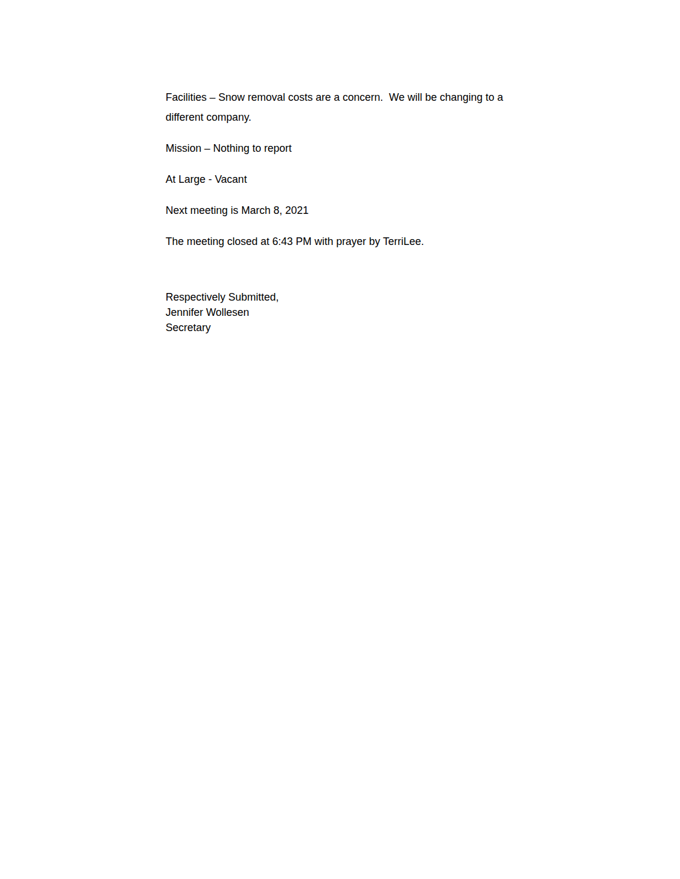Facilities – Snow removal costs are a concern. We will be changing to a different company.
Mission – Nothing to report
At Large - Vacant
Next meeting is March 8, 2021
The meeting closed at 6:43 PM with prayer by TerriLee.
Respectively Submitted,
Jennifer Wollesen
Secretary